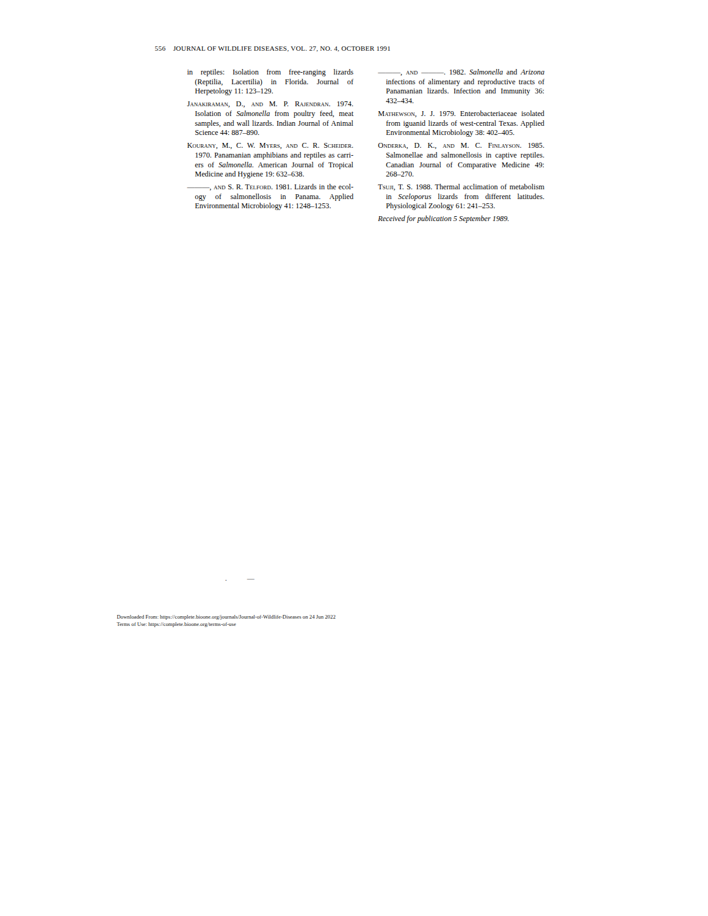556 JOURNAL OF WILDLIFE DISEASES, VOL. 27, NO. 4, OCTOBER 1991
in reptiles: Isolation from free-ranging lizards (Reptilia, Lacertilia) in Florida. Journal of Herpetology 11: 123–129.
Janakiraman, D., and M. P. Rajendran. 1974. Isolation of Salmonella from poultry feed, meat samples, and wall lizards. Indian Journal of Animal Science 44: 887–890.
Kourany, M., C. W. Myers, and C. R. Scheider. 1970. Panamanian amphibians and reptiles as carriers of Salmonella. American Journal of Tropical Medicine and Hygiene 19: 632–638.
———, and S. R. Telford. 1981. Lizards in the ecology of salmonellosis in Panama. Applied Environmental Microbiology 41: 1248–1253.
———, and ———. 1982. Salmonella and Arizona infections of alimentary and reproductive tracts of Panamanian lizards. Infection and Immunity 36: 432–434.
Mathewson, J. J. 1979. Enterobacteriaceae isolated from iguanid lizards of west-central Texas. Applied Environmental Microbiology 38: 402–405.
Onderka, D. K., and M. C. Finlayson. 1985. Salmonellae and salmonellosis in captive reptiles. Canadian Journal of Comparative Medicine 49: 268–270.
Tsuji, T. S. 1988. Thermal acclimation of metabolism in Sceloporus lizards from different latitudes. Physiological Zoology 61: 241–253.
Received for publication 5 September 1989.
. —
Downloaded From: https://complete.bioone.org/journals/Journal-of-Wildlife-Diseases on 24 Jun 2022
Terms of Use: https://complete.bioone.org/terms-of-use